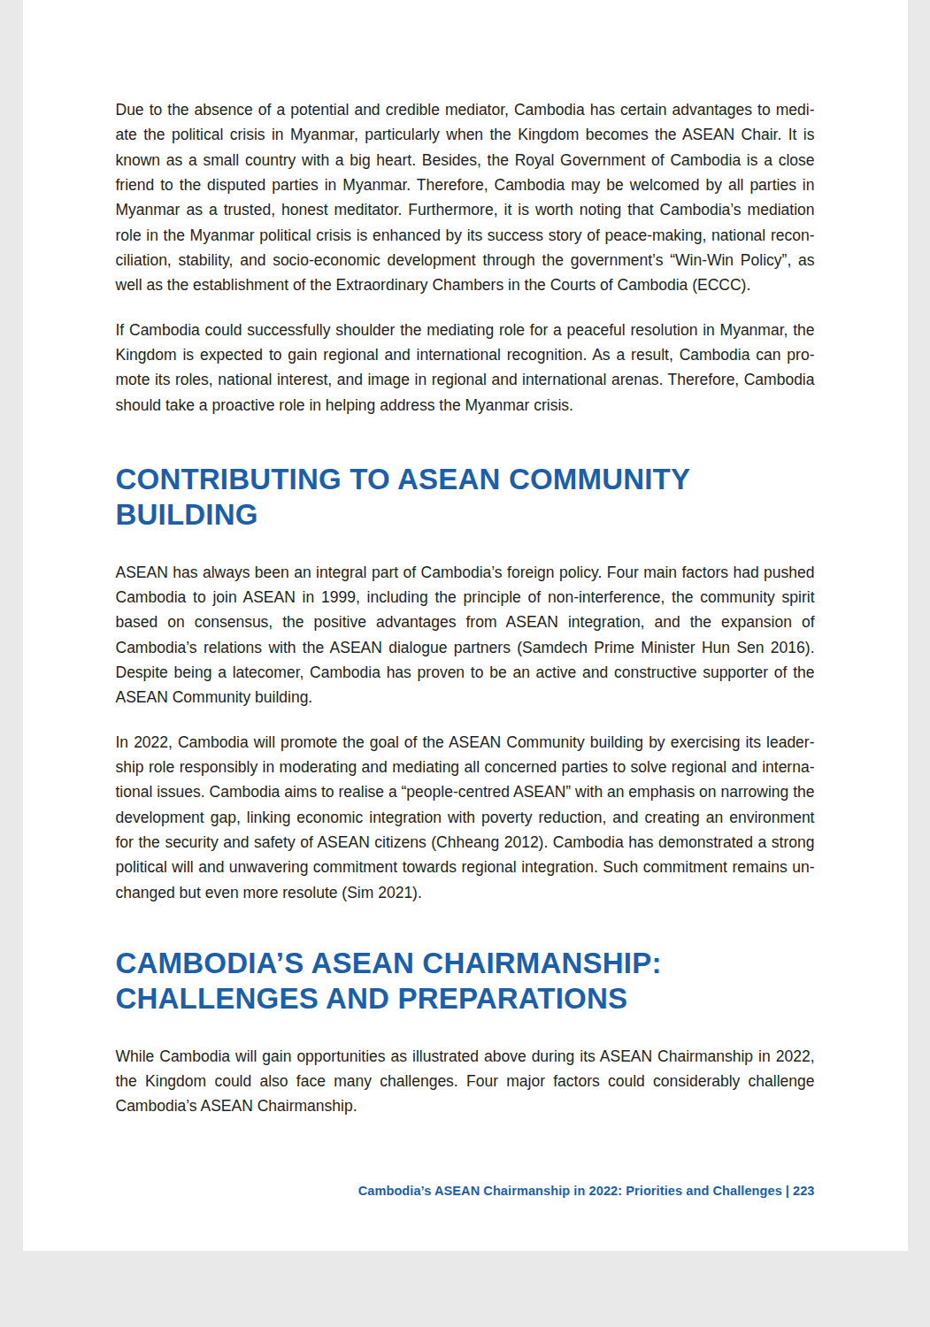Due to the absence of a potential and credible mediator, Cambodia has certain advantages to mediate the political crisis in Myanmar, particularly when the Kingdom becomes the ASEAN Chair. It is known as a small country with a big heart. Besides, the Royal Government of Cambodia is a close friend to the disputed parties in Myanmar. Therefore, Cambodia may be welcomed by all parties in Myanmar as a trusted, honest meditator. Furthermore, it is worth noting that Cambodia’s mediation role in the Myanmar political crisis is enhanced by its success story of peace-making, national reconciliation, stability, and socio-economic development through the government’s “Win-Win Policy”, as well as the establishment of the Extraordinary Chambers in the Courts of Cambodia (ECCC).
If Cambodia could successfully shoulder the mediating role for a peaceful resolution in Myanmar, the Kingdom is expected to gain regional and international recognition. As a result, Cambodia can promote its roles, national interest, and image in regional and international arenas. Therefore, Cambodia should take a proactive role in helping address the Myanmar crisis.
Contributing to ASEAN Community Building
ASEAN has always been an integral part of Cambodia’s foreign policy. Four main factors had pushed Cambodia to join ASEAN in 1999, including the principle of non-interference, the community spirit based on consensus, the positive advantages from ASEAN integration, and the expansion of Cambodia’s relations with the ASEAN dialogue partners (Samdech Prime Minister Hun Sen 2016). Despite being a latecomer, Cambodia has proven to be an active and constructive supporter of the ASEAN Community building.
In 2022, Cambodia will promote the goal of the ASEAN Community building by exercising its leadership role responsibly in moderating and mediating all concerned parties to solve regional and international issues. Cambodia aims to realise a “people-centred ASEAN” with an emphasis on narrowing the development gap, linking economic integration with poverty reduction, and creating an environment for the security and safety of ASEAN citizens (Chheang 2012). Cambodia has demonstrated a strong political will and unwavering commitment towards regional integration. Such commitment remains unchanged but even more resolute (Sim 2021).
Cambodia’s ASEAN Chairmanship: Challenges and Preparations
While Cambodia will gain opportunities as illustrated above during its ASEAN Chairmanship in 2022, the Kingdom could also face many challenges. Four major factors could considerably challenge Cambodia’s ASEAN Chairmanship.
Cambodia’s ASEAN Chairmanship in 2022: Priorities and Challenges|223